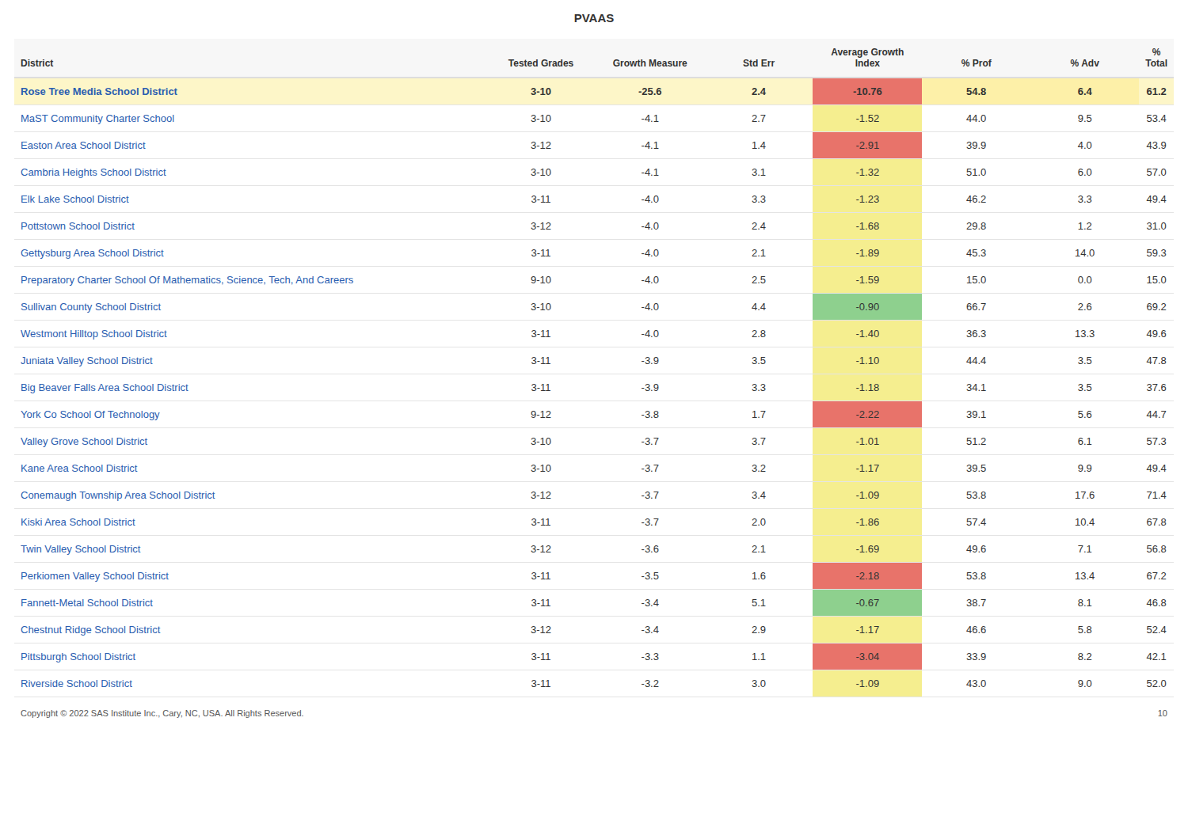PVAAS
| District | Tested Grades | Growth Measure | Std Err | Average Growth Index | % Prof | % Adv | % Total |
| --- | --- | --- | --- | --- | --- | --- | --- |
| Rose Tree Media School District | 3-10 | -25.6 | 2.4 | -10.76 | 54.8 | 6.4 | 61.2 |
| MaST Community Charter School | 3-10 | -4.1 | 2.7 | -1.52 | 44.0 | 9.5 | 53.4 |
| Easton Area School District | 3-12 | -4.1 | 1.4 | -2.91 | 39.9 | 4.0 | 43.9 |
| Cambria Heights School District | 3-10 | -4.1 | 3.1 | -1.32 | 51.0 | 6.0 | 57.0 |
| Elk Lake School District | 3-11 | -4.0 | 3.3 | -1.23 | 46.2 | 3.3 | 49.4 |
| Pottstown School District | 3-12 | -4.0 | 2.4 | -1.68 | 29.8 | 1.2 | 31.0 |
| Gettysburg Area School District | 3-11 | -4.0 | 2.1 | -1.89 | 45.3 | 14.0 | 59.3 |
| Preparatory Charter School Of Mathematics, Science, Tech, And Careers | 9-10 | -4.0 | 2.5 | -1.59 | 15.0 | 0.0 | 15.0 |
| Sullivan County School District | 3-10 | -4.0 | 4.4 | -0.90 | 66.7 | 2.6 | 69.2 |
| Westmont Hilltop School District | 3-11 | -4.0 | 2.8 | -1.40 | 36.3 | 13.3 | 49.6 |
| Juniata Valley School District | 3-11 | -3.9 | 3.5 | -1.10 | 44.4 | 3.5 | 47.8 |
| Big Beaver Falls Area School District | 3-11 | -3.9 | 3.3 | -1.18 | 34.1 | 3.5 | 37.6 |
| York Co School Of Technology | 9-12 | -3.8 | 1.7 | -2.22 | 39.1 | 5.6 | 44.7 |
| Valley Grove School District | 3-10 | -3.7 | 3.7 | -1.01 | 51.2 | 6.1 | 57.3 |
| Kane Area School District | 3-10 | -3.7 | 3.2 | -1.17 | 39.5 | 9.9 | 49.4 |
| Conemaugh Township Area School District | 3-12 | -3.7 | 3.4 | -1.09 | 53.8 | 17.6 | 71.4 |
| Kiski Area School District | 3-11 | -3.7 | 2.0 | -1.86 | 57.4 | 10.4 | 67.8 |
| Twin Valley School District | 3-12 | -3.6 | 2.1 | -1.69 | 49.6 | 7.1 | 56.8 |
| Perkiomen Valley School District | 3-11 | -3.5 | 1.6 | -2.18 | 53.8 | 13.4 | 67.2 |
| Fannett-Metal School District | 3-11 | -3.4 | 5.1 | -0.67 | 38.7 | 8.1 | 46.8 |
| Chestnut Ridge School District | 3-12 | -3.4 | 2.9 | -1.17 | 46.6 | 5.8 | 52.4 |
| Pittsburgh School District | 3-11 | -3.3 | 1.1 | -3.04 | 33.9 | 8.2 | 42.1 |
| Riverside School District | 3-11 | -3.2 | 3.0 | -1.09 | 43.0 | 9.0 | 52.0 |
Copyright © 2022 SAS Institute Inc., Cary, NC, USA. All Rights Reserved.
10